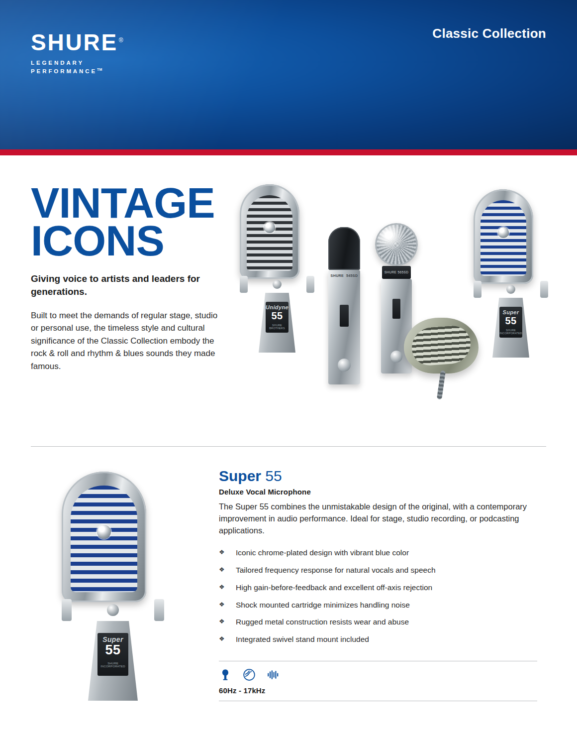SHURE®
LEGENDARY
PERFORMANCETM
Classic Collection
Vintage
Icons
Giving voice to artists and leaders for generations.
Built to meet the demands of regular stage, studio or personal use, the timeless style and cultural significance of the Classic Collection embody the rock & roll and rhythm & blues sounds they made famous.
Unidyne 55 SHURE BROTHERS
SHURE 545SD
SHURE 565SD
Super 55 SHURE INCORPORATED
Super 55 SHURE INCORPORATED
Super 55
Deluxe Vocal Microphone
The Super 55 combines the unmistakable design of the original, with a contemporary improvement in audio performance. Ideal for stage, studio recording, or podcasting applications.
Iconic chrome-plated design with vibrant blue color
Tailored frequency response for natural vocals and speech
High gain-before-feedback and excellent off-axis rejection
Shock mounted cartridge minimizes handling noise
Rugged metal construction resists wear and abuse
Integrated swivel stand mount included
60Hz - 17kHz